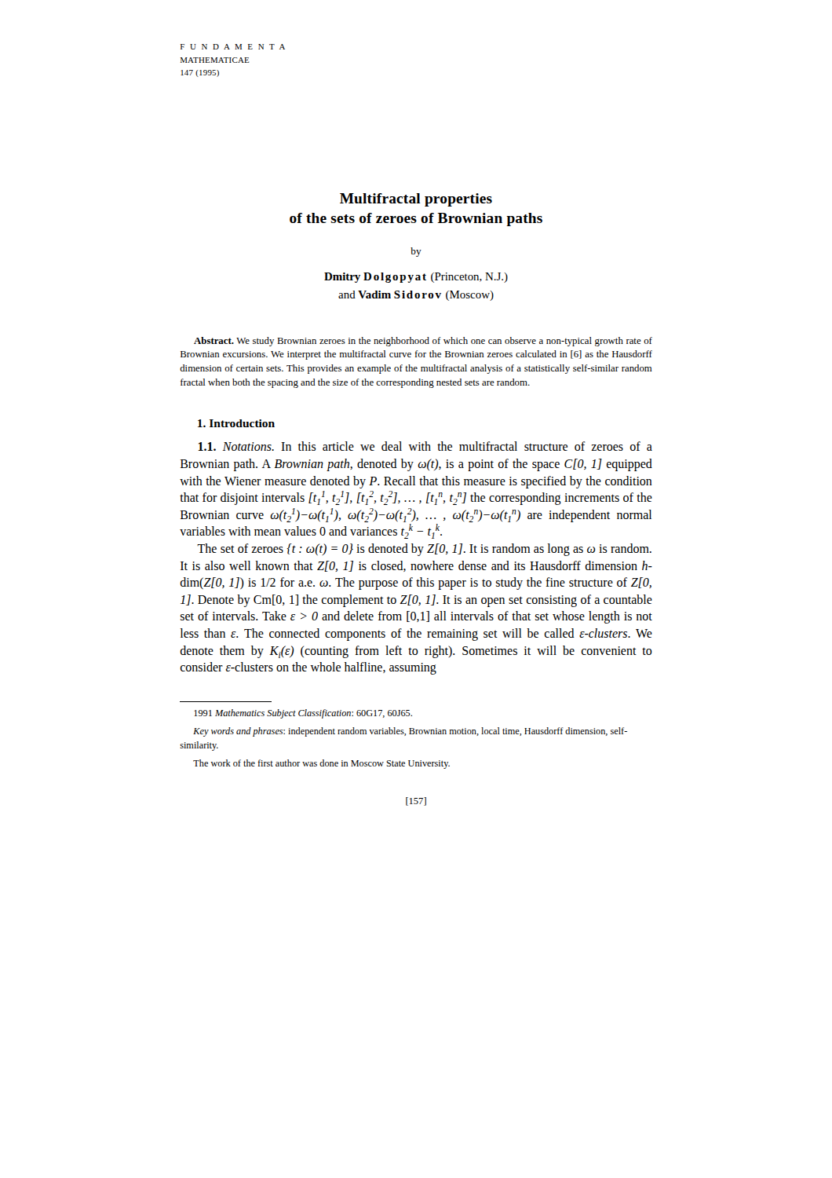F U N D A M E N T A
MATHEMATICAE
147 (1995)
Multifractal properties
of the sets of zeroes of Brownian paths
by
Dmitry Dolgopyat (Princeton, N.J.)
and Vadim Sidorov (Moscow)
Abstract. We study Brownian zeroes in the neighborhood of which one can observe a non-typical growth rate of Brownian excursions. We interpret the multifractal curve for the Brownian zeroes calculated in [6] as the Hausdorff dimension of certain sets. This provides an example of the multifractal analysis of a statistically self-similar random fractal when both the spacing and the size of the corresponding nested sets are random.
1. Introduction
1.1. Notations. In this article we deal with the multifractal structure of zeroes of a Brownian path. A Brownian path, denoted by ω(t), is a point of the space C[0, 1] equipped with the Wiener measure denoted by P. Recall that this measure is specified by the condition that for disjoint intervals [t11, t21], [t12, t22], … , [t1n, t2n] the corresponding increments of the Brownian curve ω(t21)−ω(t11), ω(t22)−ω(t12), … , ω(t2n)−ω(t1n) are independent normal variables with mean values 0 and variances t2k − t1k.
The set of zeroes {t : ω(t) = 0} is denoted by Z[0, 1]. It is random as long as ω is random. It is also well known that Z[0, 1] is closed, nowhere dense and its Hausdorff dimension h-dim(Z[0, 1]) is 1/2 for a.e. ω. The purpose of this paper is to study the fine structure of Z[0, 1]. Denote by Cm[0, 1] the complement to Z[0, 1]. It is an open set consisting of a countable set of intervals. Take ε > 0 and delete from [0,1] all intervals of that set whose length is not less than ε. The connected components of the remaining set will be called ε-clusters. We denote them by Ki(ε) (counting from left to right). Sometimes it will be convenient to consider ε-clusters on the whole halfline, assuming
1991 Mathematics Subject Classification: 60G17, 60J65.
Key words and phrases: independent random variables, Brownian motion, local time, Hausdorff dimension, self-similarity.
The work of the first author was done in Moscow State University.
[157]